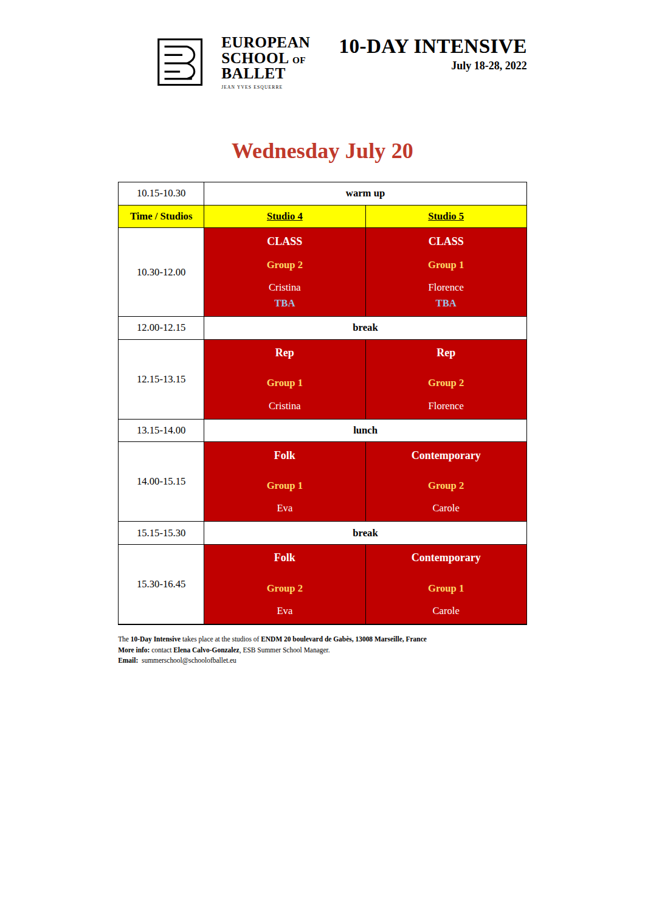EUROPEAN
SCHOOL OF
BALLET
Jean Yves Esquerre
10-DAY INTENSIVE
July 18-28, 2022
Wednesday July 20
| 10.15-10.30 | warm up |
| Time / Studios | Studio 4 | Studio 5 |
| 10.30-12.00 | CLASS Group 2 Cristina TBA | CLASS Group 1 Florence TBA |
| 12.00-12.15 | break |
| 12.15-13.15 | Rep Group 1 Cristina | Rep Group 2 Florence |
| 13.15-14.00 | lunch |
| 14.00-15.15 | Folk Group 1 Eva | Contemporary Group 2 Carole |
| 15.15-15.30 | break |
| 15.30-16.45 | Folk Group 2 Eva | Contemporary Group 1 Carole |
The 10-Day Intensive takes place at the studios of ENDM 20 boulevard de Gabès, 13008 Marseille, France
More info: contact Elena Calvo-Gonzalez, ESB Summer School Manager.
Email: summerschool@schoolofballet.eu